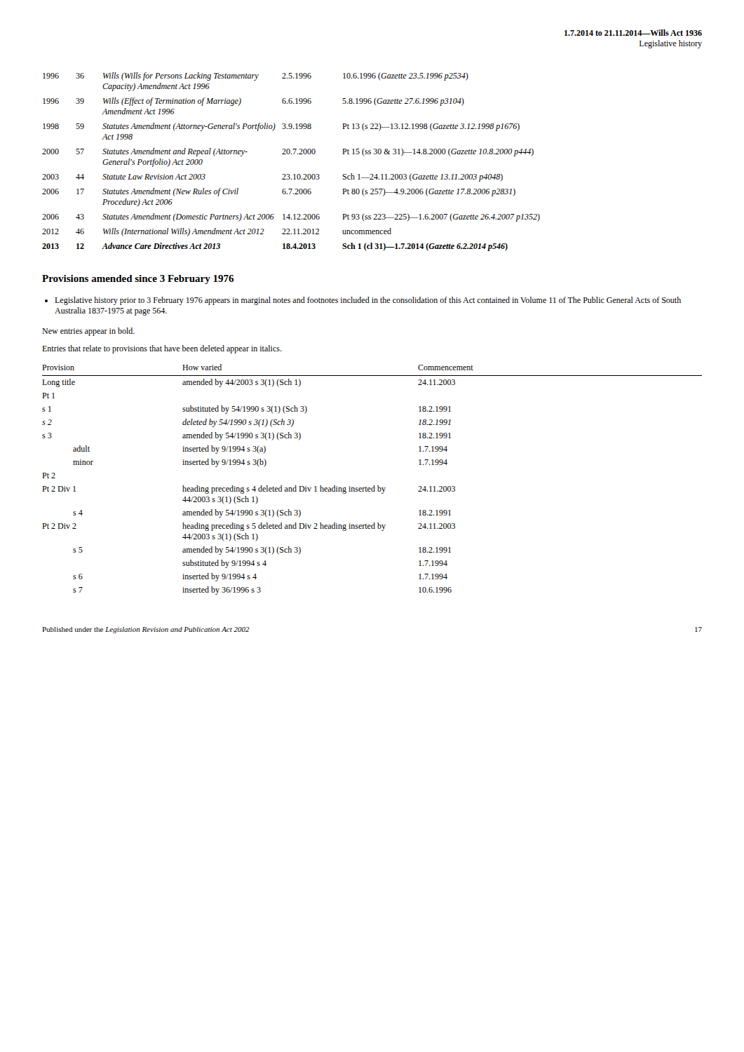1.7.2014 to 21.11.2014—Wills Act 1936
Legislative history
| 1996 | 36 | Wills (Wills for Persons Lacking Testamentary Capacity) Amendment Act 1996 | 2.5.1996 | 10.6.1996 ( Gazette 23.5.1996 p2534 ) |
| 1996 | 39 | Wills (Effect of Termination of Marriage) Amendment Act 1996 | 6.6.1996 | 5.8.1996 ( Gazette 27.6.1996 p3104 ) |
| 1998 | 59 | Statutes Amendment (Attorney-General's Portfolio) Act 1998 | 3.9.1998 | Pt 13 (s 22)—13.12.1998 ( Gazette 3.12.1998 p1676 ) |
| 2000 | 57 | Statutes Amendment and Repeal (Attorney-General's Portfolio) Act 2000 | 20.7.2000 | Pt 15 (ss 30 & 31)—14.8.2000 ( Gazette 10.8.2000 p444 ) |
| 2003 | 44 | Statute Law Revision Act 2003 | 23.10.2003 | Sch 1—24.11.2003 ( Gazette 13.11.2003 p4048 ) |
| 2006 | 17 | Statutes Amendment (New Rules of Civil Procedure) Act 2006 | 6.7.2006 | Pt 80 (s 257)—4.9.2006 ( Gazette 17.8.2006 p2831 ) |
| 2006 | 43 | Statutes Amendment (Domestic Partners) Act 2006 | 14.12.2006 | Pt 93 (ss 223—225)—1.6.2007 ( Gazette 26.4.2007 p1352 ) |
| 2012 | 46 | Wills (International Wills) Amendment Act 2012 | 22.11.2012 | uncommenced |
| 2013 | 12 | Advance Care Directives Act 2013 | 18.4.2013 | Sch 1 (cl 31)—1.7.2014 ( Gazette 6.2.2014 p546 ) |
Provisions amended since 3 February 1976
Legislative history prior to 3 February 1976 appears in marginal notes and footnotes included in the consolidation of this Act contained in Volume 11 of The Public General Acts of South Australia 1837-1975 at page 564.
New entries appear in bold.
Entries that relate to provisions that have been deleted appear in italics.
| Provision | How varied | Commencement |
| --- | --- | --- |
| Long title | amended by 44/2003 s 3(1) (Sch 1) | 24.11.2003 |
| Pt 1 | | |
| s 1 | substituted by 54/1990 s 3(1) (Sch 3) | 18.2.1991 |
| s 2 | deleted by 54/1990 s 3(1) (Sch 3) | 18.2.1991 |
| s 3 | amended by 54/1990 s 3(1) (Sch 3) | 18.2.1991 |
| adult | inserted by 9/1994 s 3(a) | 1.7.1994 |
| minor | inserted by 9/1994 s 3(b) | 1.7.1994 |
| Pt 2 | | |
| Pt 2 Div 1 | heading preceding s 4 deleted and Div 1 heading inserted by 44/2003 s 3(1) (Sch 1) | 24.11.2003 |
| s 4 | amended by 54/1990 s 3(1) (Sch 3) | 18.2.1991 |
| Pt 2 Div 2 | heading preceding s 5 deleted and Div 2 heading inserted by 44/2003 s 3(1) (Sch 1) | 24.11.2003 |
| s 5 | amended by 54/1990 s 3(1) (Sch 3) | 18.2.1991 |
| | substituted by 9/1994 s 4 | 1.7.1994 |
| s 6 | inserted by 9/1994 s 4 | 1.7.1994 |
| s 7 | inserted by 36/1996 s 3 | 10.6.1996 |
Published under the Legislation Revision and Publication Act 2002
17